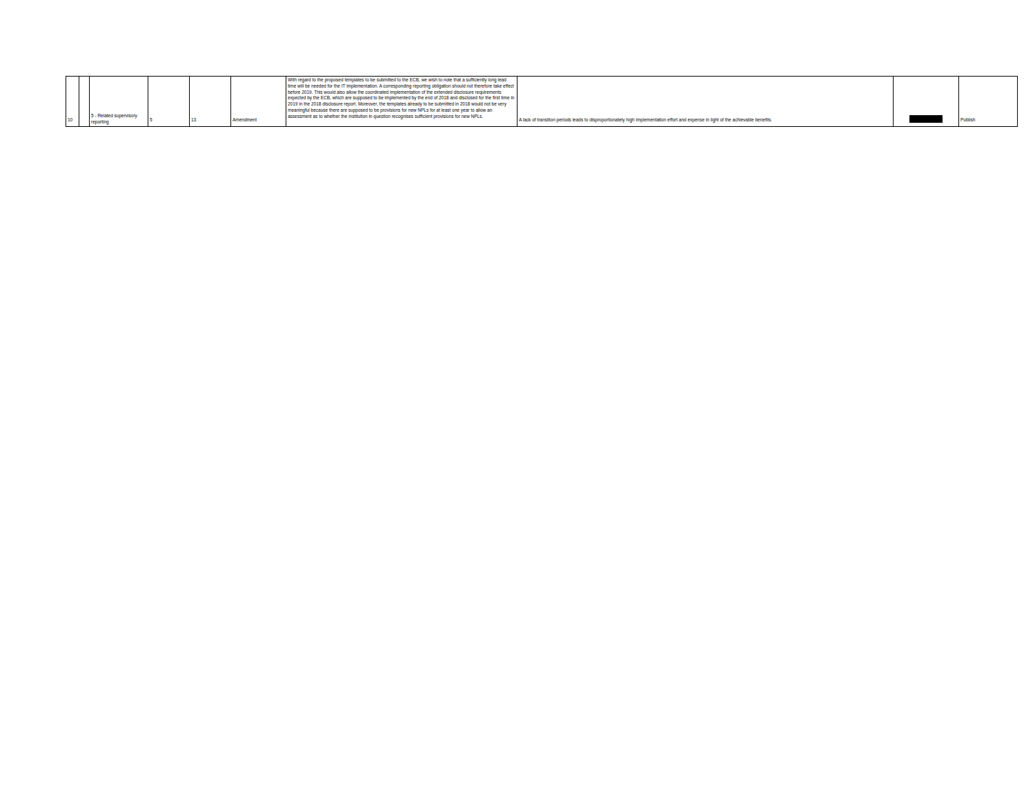| 10 | | 5 - Related supervisory reporting | 5 | 13 | Amendment | With regard to the proposed templates to be submitted to the ECB, we wish to note that a sufficiently long lead time will be needed for the IT implementation. A corresponding reporting obligation should not therefore take effect before 2019. This would also allow the coordinated implementation of the extended disclosure requirements expected by the ECB, which are supposed to be implemented by the end of 2018 and disclosed for the first time in 2019 in the 2018 disclosure report. Moreover, the templates already to be submitted in 2018 would not be very meaningful because there are supposed to be provisions for new NPLs for at least one year to allow an assessment as to whether the institution in question recognises sufficient provisions for new NPLs. | A lack of transition periods leads to disproportionately high implementation effort and expense in light of the achievable benefits. | | Publish |